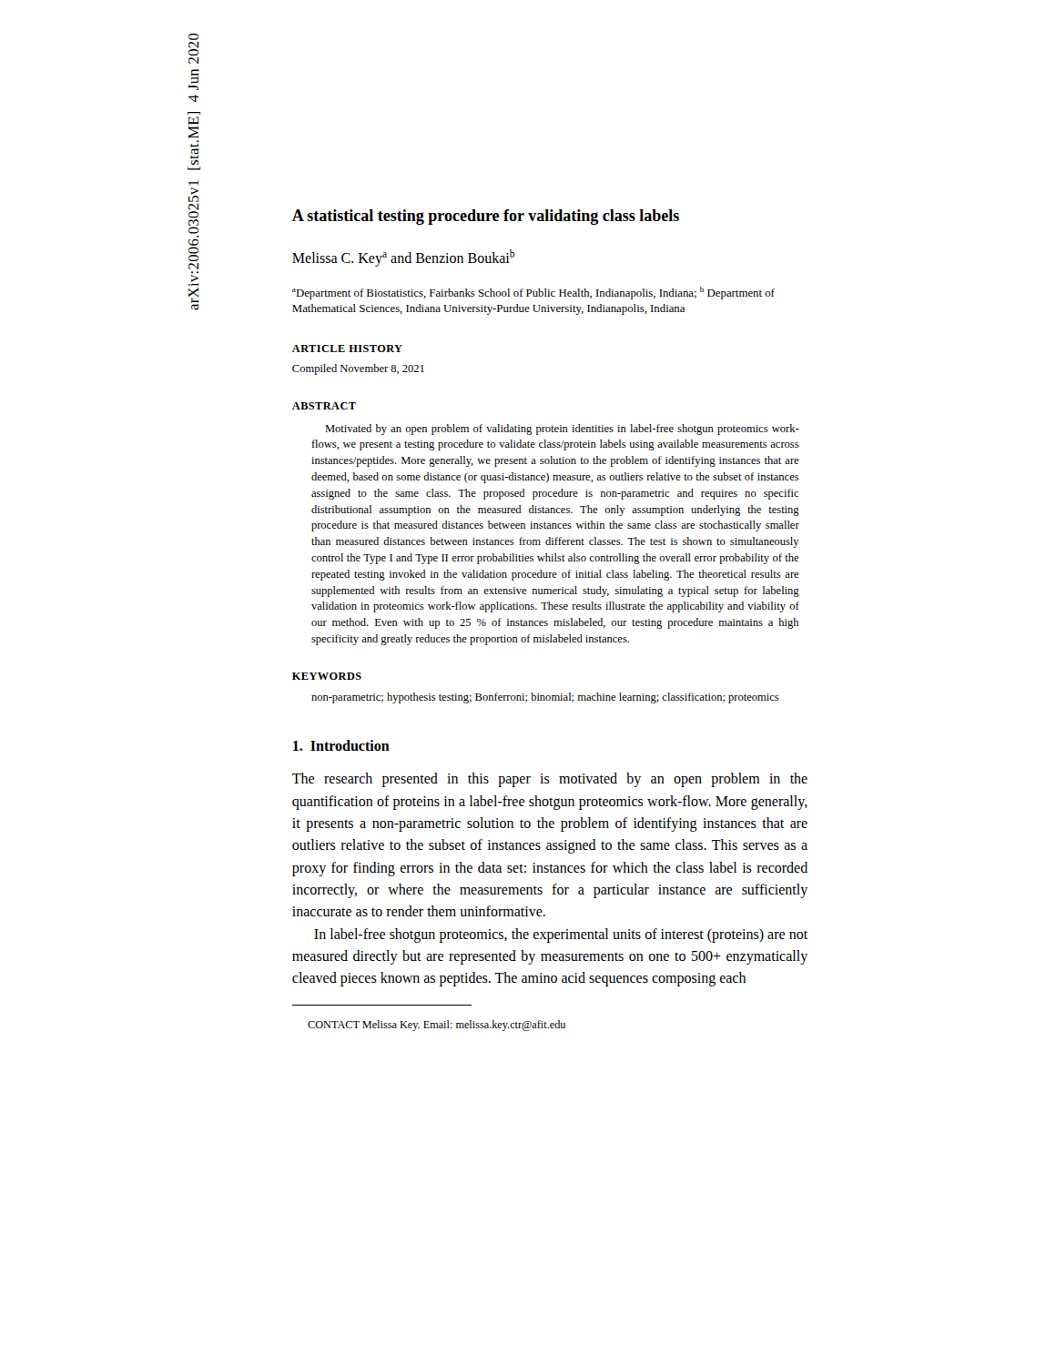arXiv:2006.03025v1 [stat.ME] 4 Jun 2020
A statistical testing procedure for validating class labels
Melissa C. Keya and Benzion Boukaib
aDepartment of Biostatistics, Fairbanks School of Public Health, Indianapolis, Indiana; b Department of Mathematical Sciences, Indiana University-Purdue University, Indianapolis, Indiana
ARTICLE HISTORY
Compiled November 8, 2021
ABSTRACT
Motivated by an open problem of validating protein identities in label-free shotgun proteomics work-flows, we present a testing procedure to validate class/protein labels using available measurements across instances/peptides. More generally, we present a solution to the problem of identifying instances that are deemed, based on some distance (or quasi-distance) measure, as outliers relative to the subset of instances assigned to the same class. The proposed procedure is non-parametric and requires no specific distributional assumption on the measured distances. The only assumption underlying the testing procedure is that measured distances between instances within the same class are stochastically smaller than measured distances between instances from different classes. The test is shown to simultaneously control the Type I and Type II error probabilities whilst also controlling the overall error probability of the repeated testing invoked in the validation procedure of initial class labeling. The theoretical results are supplemented with results from an extensive numerical study, simulating a typical setup for labeling validation in proteomics work-flow applications. These results illustrate the applicability and viability of our method. Even with up to 25 % of instances mislabeled, our testing procedure maintains a high specificity and greatly reduces the proportion of mislabeled instances.
KEYWORDS
non-parametric; hypothesis testing; Bonferroni; binomial; machine learning; classification; proteomics
1. Introduction
The research presented in this paper is motivated by an open problem in the quantification of proteins in a label-free shotgun proteomics work-flow. More generally, it presents a non-parametric solution to the problem of identifying instances that are outliers relative to the subset of instances assigned to the same class. This serves as a proxy for finding errors in the data set: instances for which the class label is recorded incorrectly, or where the measurements for a particular instance are sufficiently inaccurate as to render them uninformative.
In label-free shotgun proteomics, the experimental units of interest (proteins) are not measured directly but are represented by measurements on one to 500+ enzymatically cleaved pieces known as peptides. The amino acid sequences composing each
CONTACT Melissa Key. Email: melissa.key.ctr@afit.edu